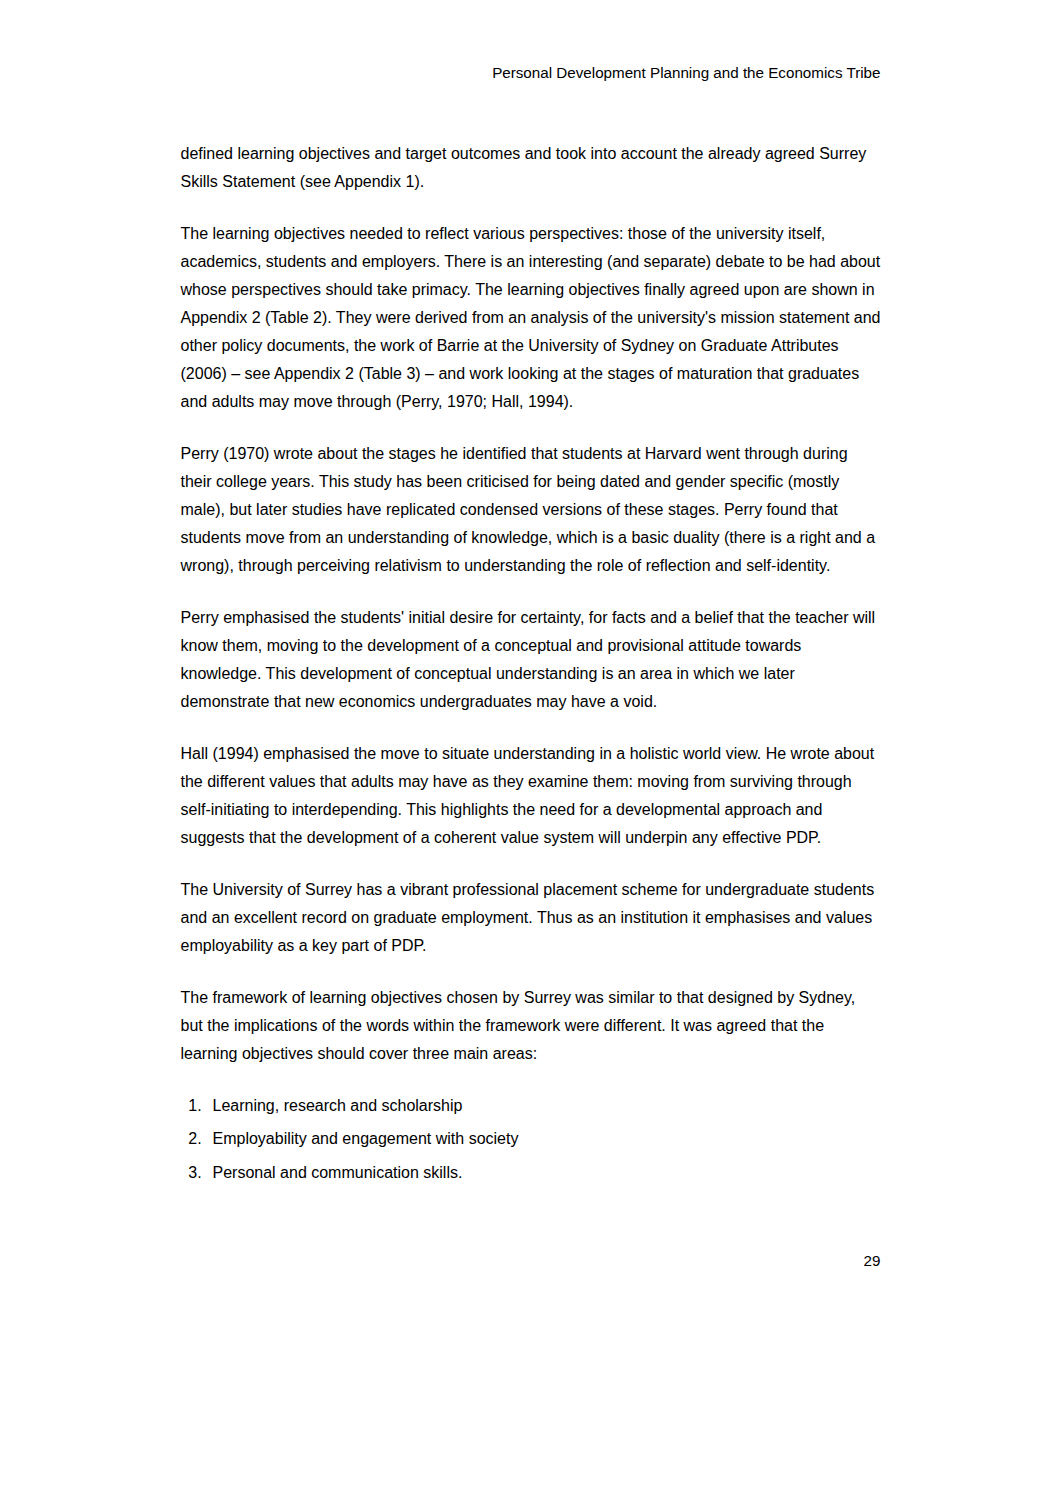Personal Development Planning and the Economics Tribe
defined learning objectives and target outcomes and took into account the already agreed Surrey Skills Statement (see Appendix 1).
The learning objectives needed to reflect various perspectives: those of the university itself, academics, students and employers. There is an interesting (and separate) debate to be had about whose perspectives should take primacy. The learning objectives finally agreed upon are shown in Appendix 2 (Table 2). They were derived from an analysis of the university's mission statement and other policy documents, the work of Barrie at the University of Sydney on Graduate Attributes (2006) – see Appendix 2 (Table 3) – and work looking at the stages of maturation that graduates and adults may move through (Perry, 1970; Hall, 1994).
Perry (1970) wrote about the stages he identified that students at Harvard went through during their college years. This study has been criticised for being dated and gender specific (mostly male), but later studies have replicated condensed versions of these stages. Perry found that students move from an understanding of knowledge, which is a basic duality (there is a right and a wrong), through perceiving relativism to understanding the role of reflection and self-identity.
Perry emphasised the students' initial desire for certainty, for facts and a belief that the teacher will know them, moving to the development of a conceptual and provisional attitude towards knowledge. This development of conceptual understanding is an area in which we later demonstrate that new economics undergraduates may have a void.
Hall (1994) emphasised the move to situate understanding in a holistic world view. He wrote about the different values that adults may have as they examine them: moving from surviving through self-initiating to interdepending. This highlights the need for a developmental approach and suggests that the development of a coherent value system will underpin any effective PDP.
The University of Surrey has a vibrant professional placement scheme for undergraduate students and an excellent record on graduate employment. Thus as an institution it emphasises and values employability as a key part of PDP.
The framework of learning objectives chosen by Surrey was similar to that designed by Sydney, but the implications of the words within the framework were different. It was agreed that the learning objectives should cover three main areas:
Learning, research and scholarship
Employability and engagement with society
Personal and communication skills.
29